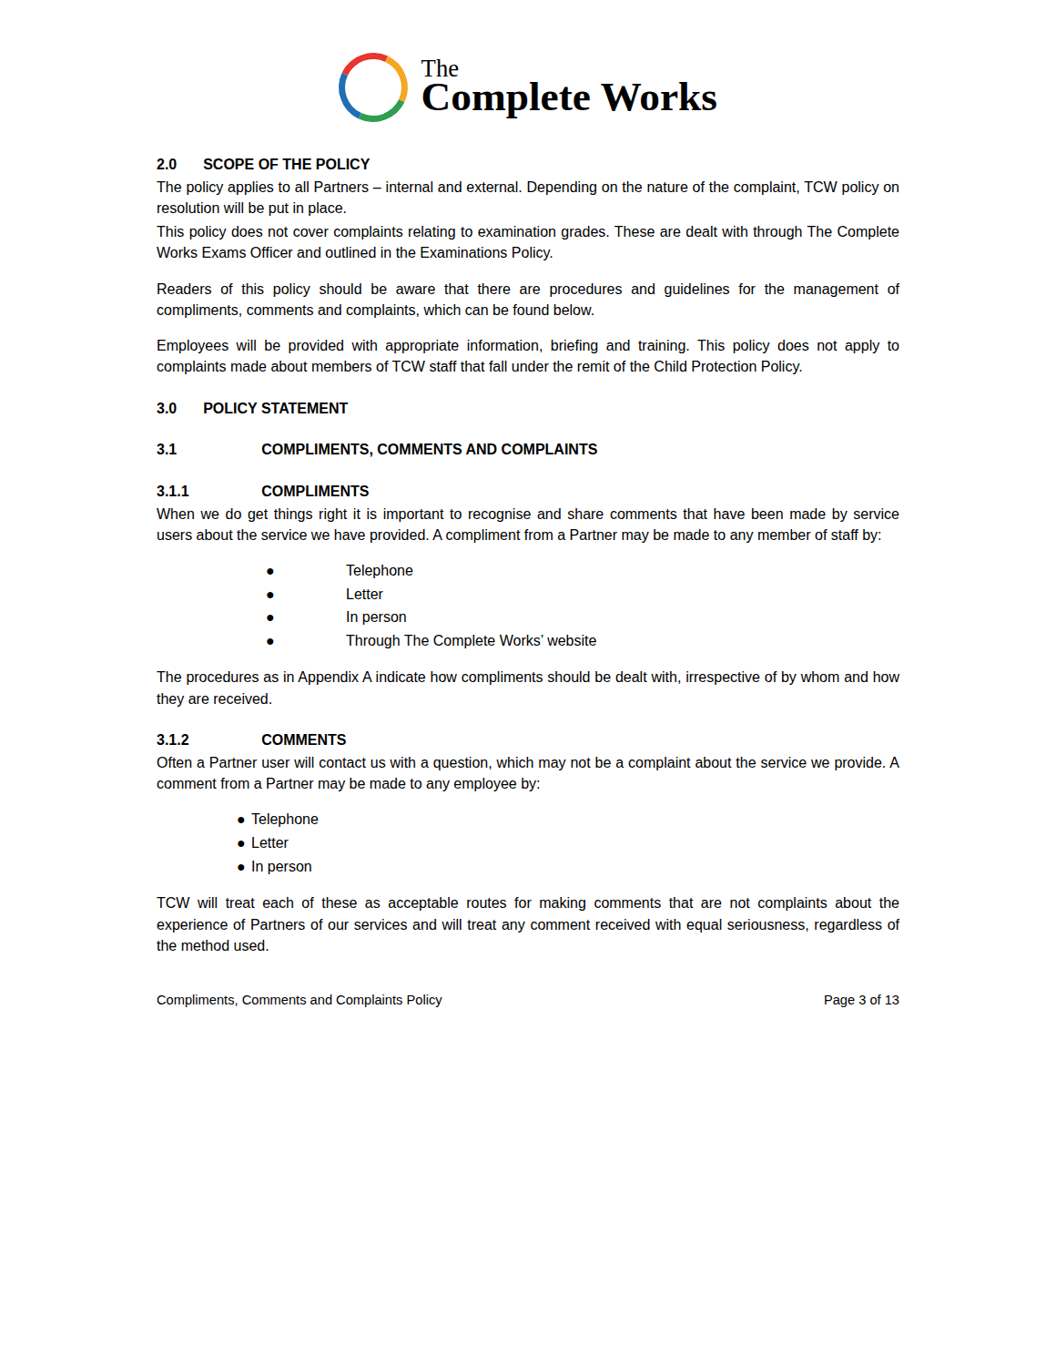The Complete Works
2.0 SCOPE OF THE POLICY
The policy applies to all Partners – internal and external. Depending on the nature of the complaint, TCW policy on resolution will be put in place.
This policy does not cover complaints relating to examination grades. These are dealt with through The Complete Works Exams Officer and outlined in the Examinations Policy.
Readers of this policy should be aware that there are procedures and guidelines for the management of compliments, comments and complaints, which can be found below.
Employees will be provided with appropriate information, briefing and training. This policy does not apply to complaints made about members of TCW staff that fall under the remit of the Child Protection Policy.
3.0 POLICY STATEMENT
3.1 COMPLIMENTS, COMMENTS AND COMPLAINTS
3.1.1 COMPLIMENTS
When we do get things right it is important to recognise and share comments that have been made by service users about the service we have provided. A compliment from a Partner may be made to any member of staff by:
●Telephone
●Letter
●In person
●Through The Complete Works’ website
The procedures as in Appendix A indicate how compliments should be dealt with, irrespective of by whom and how they are received.
3.1.2 COMMENTS
Often a Partner user will contact us with a question, which may not be a complaint about the service we provide. A comment from a Partner may be made to any employee by:
●Telephone
●Letter
●In person
TCW will treat each of these as acceptable routes for making comments that are not complaints about the experience of Partners of our services and will treat any comment received with equal seriousness, regardless of the method used.
Compliments, Comments and Complaints Policy Page 3 of 13